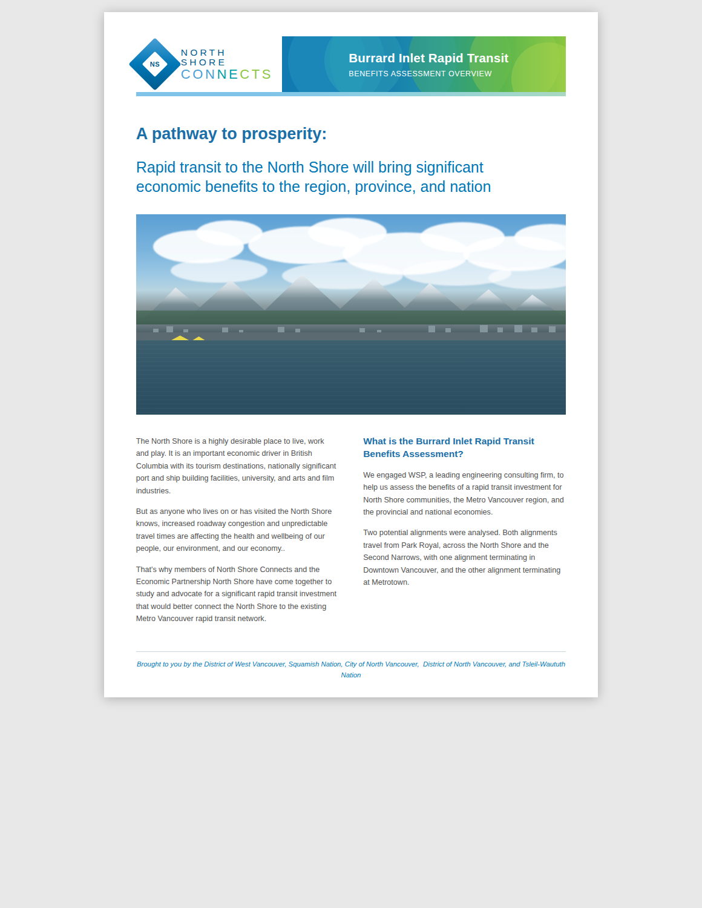NS
NORTH SHORE
CON NE CTS
Burrard Inlet Rapid Transit
BENEFITS ASSESSMENT OVERVIEW
A pathway to prosperity:
Rapid transit to the North Shore will bring significant economic benefits to the region, province, and nation
The North Shore is a highly desirable place to live, work and play. It is an important economic driver in British Columbia with its tourism destinations, nationally significant port and ship building facilities, university, and arts and film industries.
But as anyone who lives on or has visited the North Shore knows, increased roadway congestion and unpredictable travel times are affecting the health and wellbeing of our people, our environment, and our economy..
That's why members of North Shore Connects and the Economic Partnership North Shore have come together to study and advocate for a significant rapid transit investment that would better connect the North Shore to the existing Metro Vancouver rapid transit network.
What is the Burrard Inlet Rapid Transit Benefits Assessment?
We engaged WSP, a leading engineering consulting firm, to help us assess the benefits of a rapid transit investment for North Shore communities, the Metro Vancouver region, and the provincial and national economies.
Two potential alignments were analysed. Both alignments travel from Park Royal, across the North Shore and the Second Narrows, with one alignment terminating in Downtown Vancouver, and the other alignment terminating at Metrotown.
Brought to you by the District of West Vancouver, Squamish Nation, City of North Vancouver, District of North Vancouver, and Tsleil-Waututh Nation